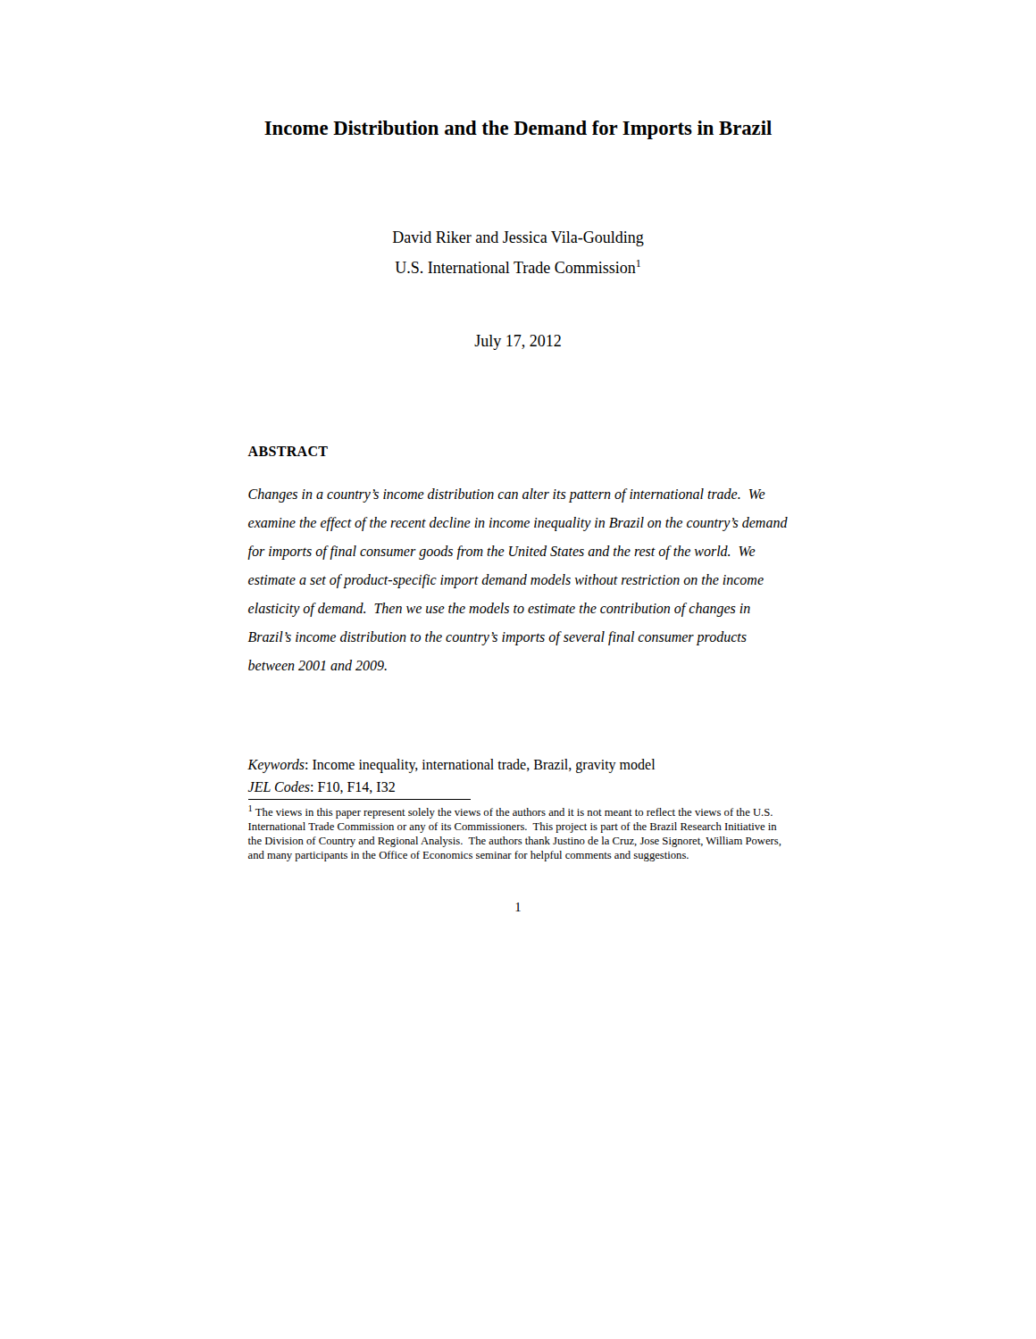Income Distribution and the Demand for Imports in Brazil
David Riker and Jessica Vila-Goulding
U.S. International Trade Commission1
July 17, 2012
ABSTRACT
Changes in a country’s income distribution can alter its pattern of international trade. We examine the effect of the recent decline in income inequality in Brazil on the country’s demand for imports of final consumer goods from the United States and the rest of the world. We estimate a set of product-specific import demand models without restriction on the income elasticity of demand. Then we use the models to estimate the contribution of changes in Brazil’s income distribution to the country’s imports of several final consumer products between 2001 and 2009.
Keywords: Income inequality, international trade, Brazil, gravity model
JEL Codes: F10, F14, I32
1 The views in this paper represent solely the views of the authors and it is not meant to reflect the views of the U.S. International Trade Commission or any of its Commissioners. This project is part of the Brazil Research Initiative in the Division of Country and Regional Analysis. The authors thank Justino de la Cruz, Jose Signoret, William Powers, and many participants in the Office of Economics seminar for helpful comments and suggestions.
1